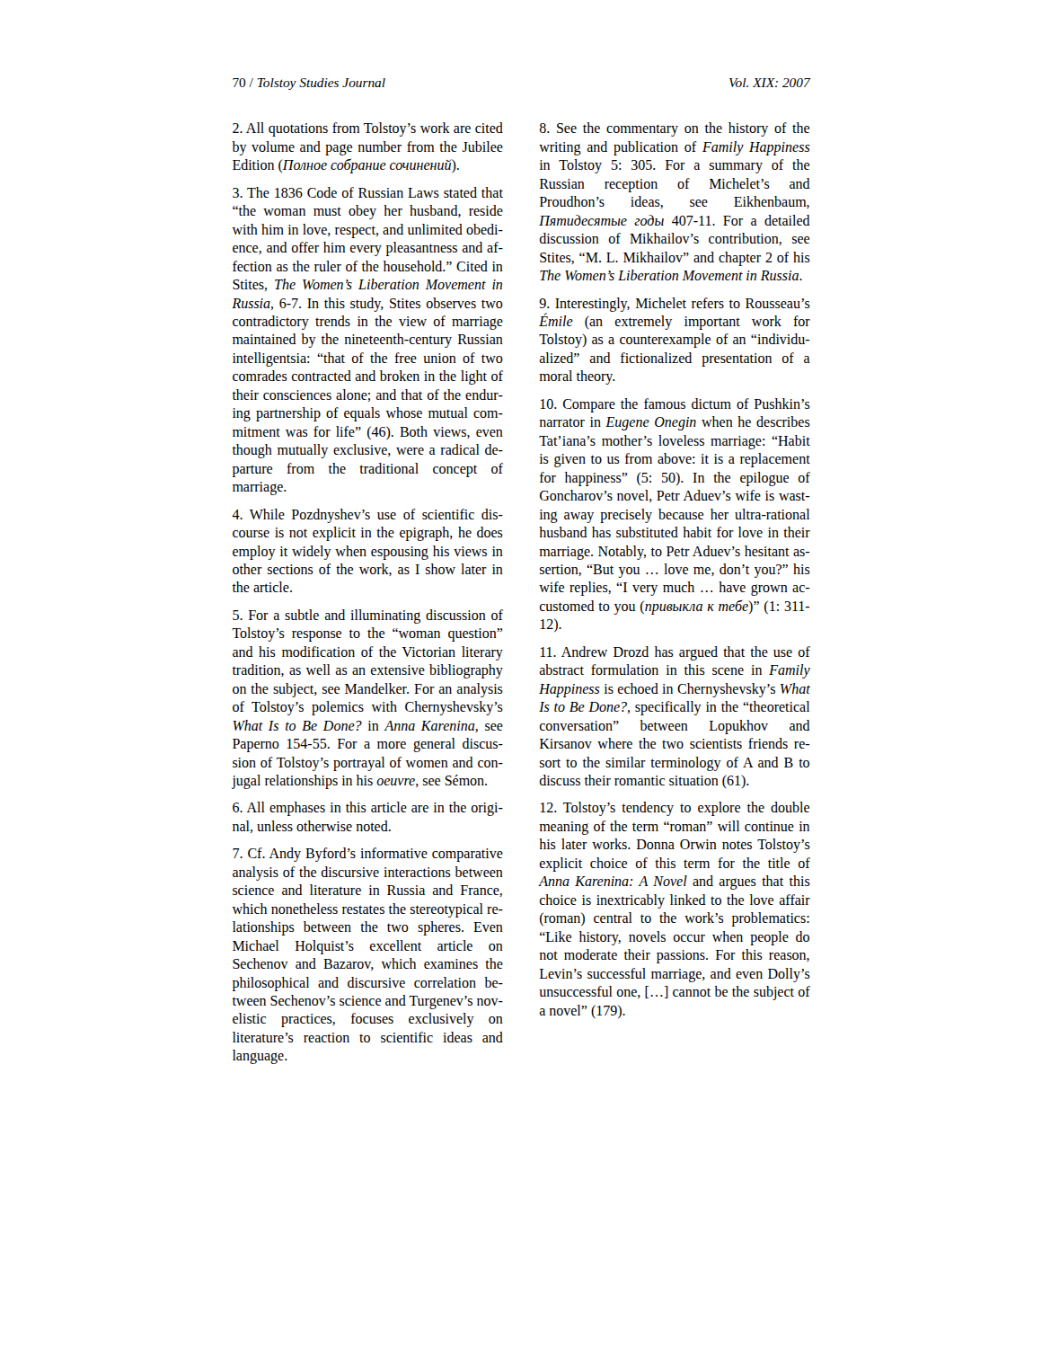70 / Tolstoy Studies Journal Vol. XIX: 2007
2. All quotations from Tolstoy’s work are cited by volume and page number from the Jubilee Edition (Полное собрание сочинений).
3. The 1836 Code of Russian Laws stated that “the woman must obey her husband, reside with him in love, respect, and unlimited obedience, and offer him every pleasantness and affection as the ruler of the household.” Cited in Stites, The Women’s Liberation Movement in Russia, 6-7. In this study, Stites observes two contradictory trends in the view of marriage maintained by the nineteenth-century Russian intelligentsia: “that of the free union of two comrades contracted and broken in the light of their consciences alone; and that of the enduring partnership of equals whose mutual commitment was for life” (46). Both views, even though mutually exclusive, were a radical departure from the traditional concept of marriage.
4. While Pozdnyshev’s use of scientific discourse is not explicit in the epigraph, he does employ it widely when espousing his views in other sections of the work, as I show later in the article.
5. For a subtle and illuminating discussion of Tolstoy’s response to the “woman question” and his modification of the Victorian literary tradition, as well as an extensive bibliography on the subject, see Mandelker. For an analysis of Tolstoy’s polemics with Chernyshevsky’s What Is to Be Done? in Anna Karenina, see Paperno 154-55. For a more general discussion of Tolstoy’s portrayal of women and conjugal relationships in his oeuvre, see Sémon.
6. All emphases in this article are in the original, unless otherwise noted.
7. Cf. Andy Byford’s informative comparative analysis of the discursive interactions between science and literature in Russia and France, which nonetheless restates the stereotypical relationships between the two spheres. Even Michael Holquist’s excellent article on Sechenov and Bazarov, which examines the philosophical and discursive correlation between Sechenov’s science and Turgenev’s novelistic practices, focuses exclusively on literature’s reaction to scientific ideas and language.
8. See the commentary on the history of the writing and publication of Family Happiness in Tolstoy 5: 305. For a summary of the Russian reception of Michelet’s and Proudhon’s ideas, see Eikhenbaum, Пятидесятые годы 407-11. For a detailed discussion of Mikhailov’s contribution, see Stites, “M. L. Mikhailov” and chapter 2 of his The Women’s Liberation Movement in Russia.
9. Interestingly, Michelet refers to Rousseau’s Émile (an extremely important work for Tolstoy) as a counterexample of an “individualized” and fictionalized presentation of a moral theory.
10. Compare the famous dictum of Pushkin’s narrator in Eugene Onegin when he describes Tat’iana’s mother’s loveless marriage: “Habit is given to us from above: it is a replacement for happiness” (5: 50). In the epilogue of Goncharov’s novel, Petr Aduev’s wife is wasting away precisely because her ultra-rational husband has substituted habit for love in their marriage. Notably, to Petr Aduev’s hesitant assertion, “But you … love me, don’t you?” his wife replies, “I very much … have grown accustomed to you (привыкла к тебе)” (1: 311-12).
11. Andrew Drozd has argued that the use of abstract formulation in this scene in Family Happiness is echoed in Chernyshevsky’s What Is to Be Done?, specifically in the “theoretical conversation” between Lopukhov and Kirsanov where the two scientists friends resort to the similar terminology of A and B to discuss their romantic situation (61).
12. Tolstoy’s tendency to explore the double meaning of the term “roman” will continue in his later works. Donna Orwin notes Tolstoy’s explicit choice of this term for the title of Anna Karenina: A Novel and argues that this choice is inextricably linked to the love affair (roman) central to the work’s problematics: “Like history, novels occur when people do not moderate their passions. For this reason, Levin’s successful marriage, and even Dolly’s unsuccessful one, […] cannot be the subject of a novel” (179).